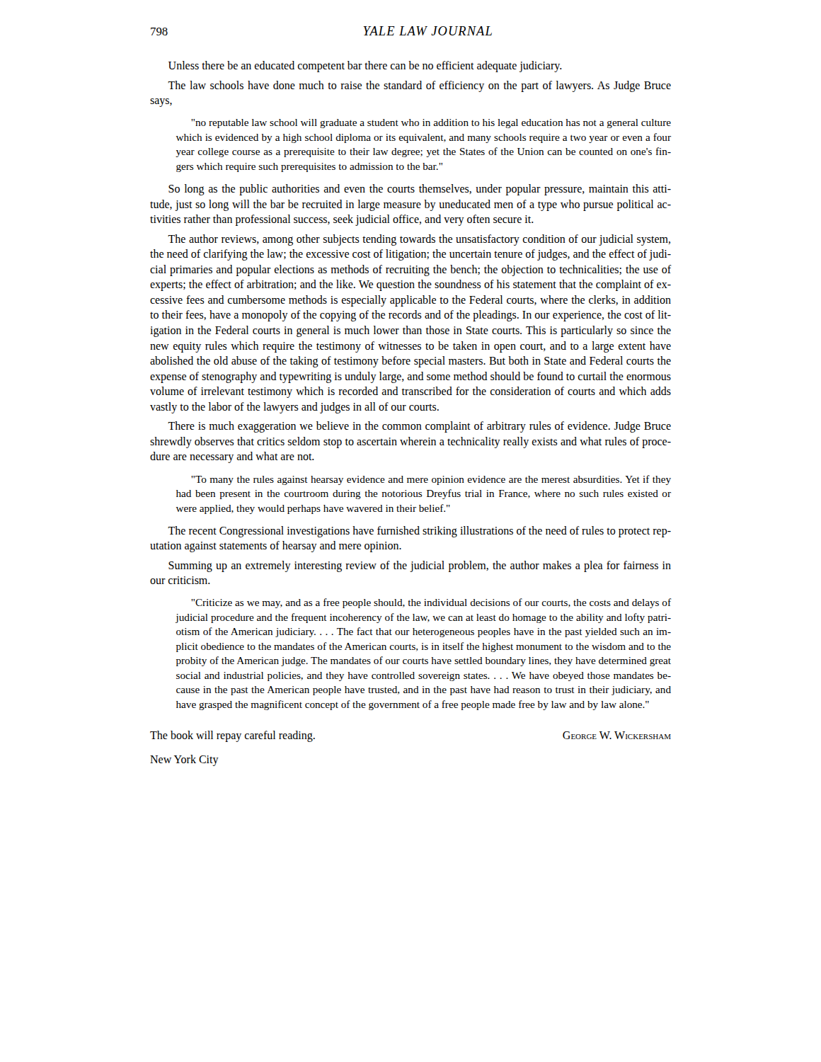798
YALE LAW JOURNAL
Unless there be an educated competent bar there can be no efficient adequate judiciary.
The law schools have done much to raise the standard of efficiency on the part of lawyers. As Judge Bruce says,
"no reputable law school will graduate a student who in addition to his legal education has not a general culture which is evidenced by a high school diploma or its equivalent, and many schools require a two year or even a four year college course as a prerequisite to their law degree; yet the States of the Union can be counted on one's fingers which require such prerequisites to admission to the bar."
So long as the public authorities and even the courts themselves, under popular pressure, maintain this attitude, just so long will the bar be recruited in large measure by uneducated men of a type who pursue political activities rather than professional success, seek judicial office, and very often secure it.
The author reviews, among other subjects tending towards the unsatisfactory condition of our judicial system, the need of clarifying the law; the excessive cost of litigation; the uncertain tenure of judges, and the effect of judicial primaries and popular elections as methods of recruiting the bench; the objection to technicalities; the use of experts; the effect of arbitration; and the like. We question the soundness of his statement that the complaint of excessive fees and cumbersome methods is especially applicable to the Federal courts, where the clerks, in addition to their fees, have a monopoly of the copying of the records and of the pleadings. In our experience, the cost of litigation in the Federal courts in general is much lower than those in State courts. This is particularly so since the new equity rules which require the testimony of witnesses to be taken in open court, and to a large extent have abolished the old abuse of the taking of testimony before special masters. But both in State and Federal courts the expense of stenography and typewriting is unduly large, and some method should be found to curtail the enormous volume of irrelevant testimony which is recorded and transcribed for the consideration of courts and which adds vastly to the labor of the lawyers and judges in all of our courts.
There is much exaggeration we believe in the common complaint of arbitrary rules of evidence. Judge Bruce shrewdly observes that critics seldom stop to ascertain wherein a technicality really exists and what rules of procedure are necessary and what are not.
"To many the rules against hearsay evidence and mere opinion evidence are the merest absurdities. Yet if they had been present in the courtroom during the notorious Dreyfus trial in France, where no such rules existed or were applied, they would perhaps have wavered in their belief."
The recent Congressional investigations have furnished striking illustrations of the need of rules to protect reputation against statements of hearsay and mere opinion.
Summing up an extremely interesting review of the judicial problem, the author makes a plea for fairness in our criticism.
"Criticize as we may, and as a free people should, the individual decisions of our courts, the costs and delays of judicial procedure and the frequent incoherency of the law, we can at least do homage to the ability and lofty patriotism of the American judiciary. . . . The fact that our heterogeneous peoples have in the past yielded such an implicit obedience to the mandates of the American courts, is in itself the highest monument to the wisdom and to the probity of the American judge. The mandates of our courts have settled boundary lines, they have determined great social and industrial policies, and they have controlled sovereign states. . . . We have obeyed those mandates because in the past the American people have trusted, and in the past have had reason to trust in their judiciary, and have grasped the magnificent concept of the government of a free people made free by law and by law alone."
The book will repay careful reading.
George W. Wickersham
New York City